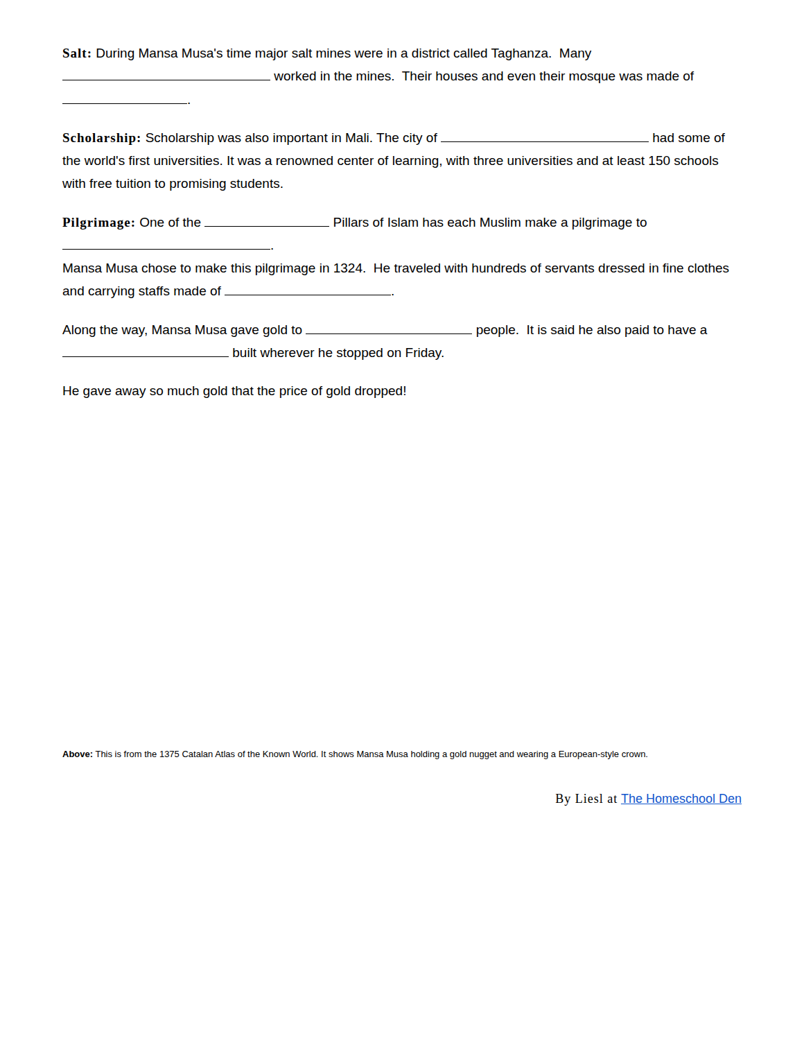Salt: During Mansa Musa's time major salt mines were in a district called Taghanza. Many worked in the mines. Their houses and even their mosque was made of .
Scholarship: Scholarship was also important in Mali. The city of had some of the world's first universities. It was a renowned center of learning, with three universities and at least 150 schools with free tuition to promising students.
Pilgrimage: One of the Pillars of Islam has each Muslim make a pilgrimage to .
Mansa Musa chose to make this pilgrimage in 1324. He traveled with hundreds of servants dressed in fine clothes and carrying staffs made of .
Along the way, Mansa Musa gave gold to people. It is said he also paid to have a built wherever he stopped on Friday.
He gave away so much gold that the price of gold dropped!
Above: This is from the 1375 Catalan Atlas of the Known World. It shows Mansa Musa holding a gold nugget and wearing a European-style crown.
By Liesl at The Homeschool Den